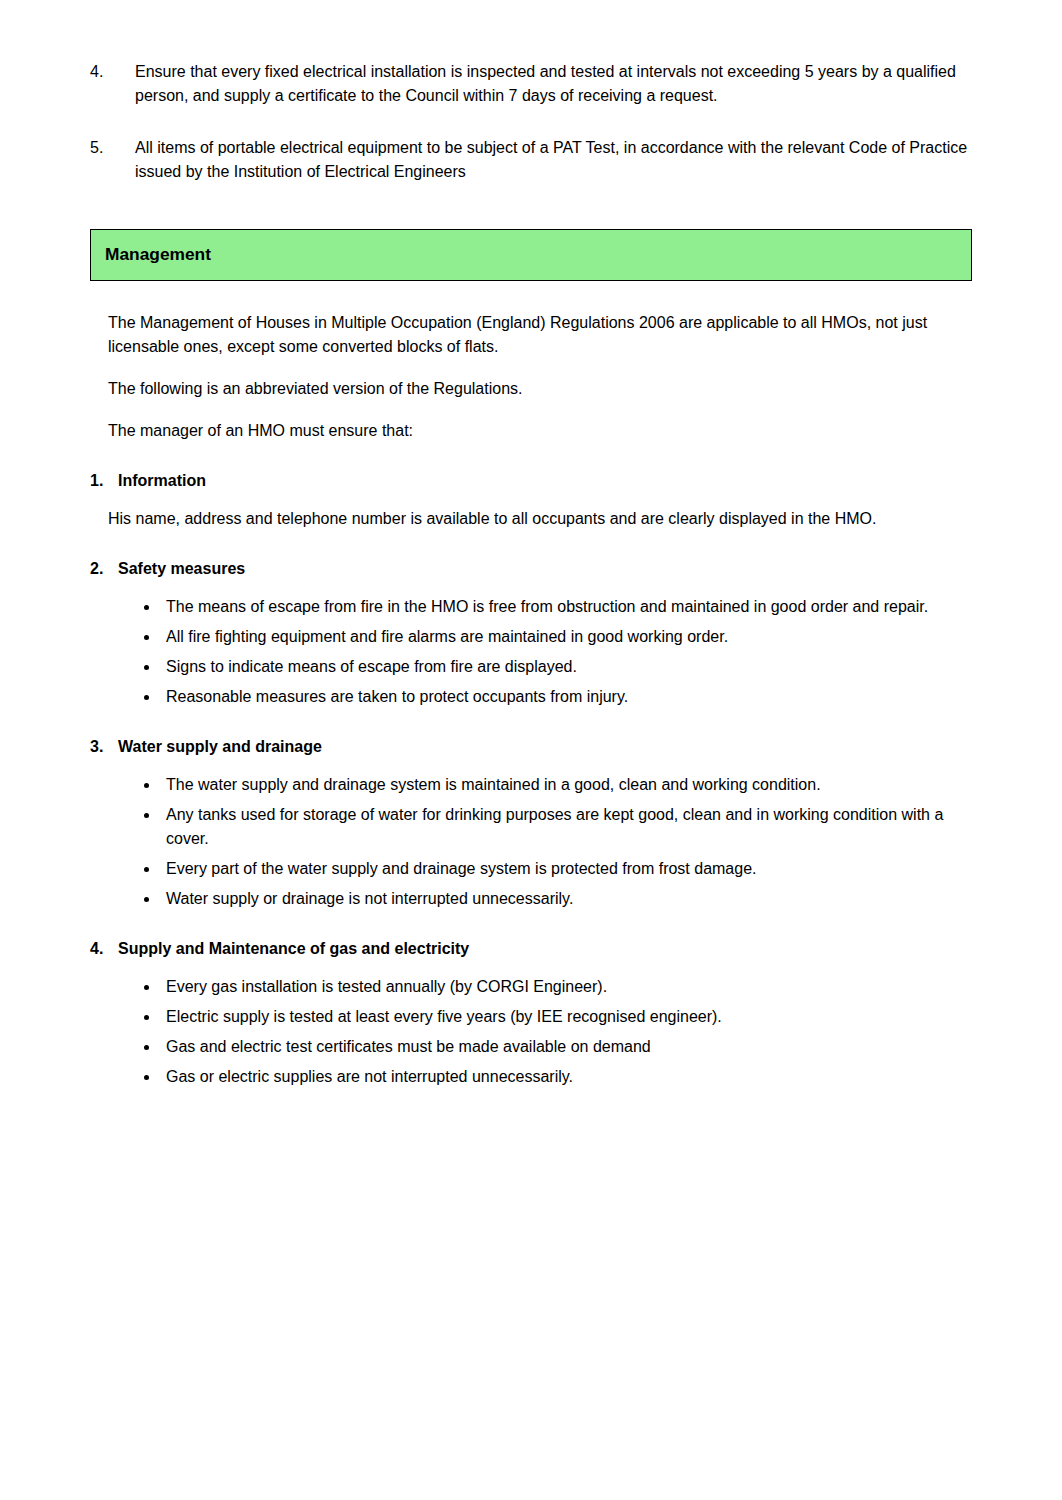4. Ensure that every fixed electrical installation is inspected and tested at intervals not exceeding 5 years by a qualified person, and supply a certificate to the Council within 7 days of receiving a request.
5. All items of portable electrical equipment to be subject of a PAT Test, in accordance with the relevant Code of Practice issued by the Institution of Electrical Engineers
Management
The Management of Houses in Multiple Occupation (England) Regulations 2006 are applicable to all HMOs, not just licensable ones, except some converted blocks of flats.
The following is an abbreviated version of the Regulations.
The manager of an HMO must ensure that:
1. Information
His name, address and telephone number is available to all occupants and are clearly displayed in the HMO.
2. Safety measures
The means of escape from fire in the HMO is free from obstruction and maintained in good order and repair.
All fire fighting equipment and fire alarms are maintained in good working order.
Signs to indicate means of escape from fire are displayed.
Reasonable measures are taken to protect occupants from injury.
3. Water supply and drainage
The water supply and drainage system is maintained in a good, clean and working condition.
Any tanks used for storage of water for drinking purposes are kept good, clean and in working condition with a cover.
Every part of the water supply and drainage system is protected from frost damage.
Water supply or drainage is not interrupted unnecessarily.
4. Supply and Maintenance of gas and electricity
Every gas installation is tested annually (by CORGI Engineer).
Electric supply is tested at least every five years (by IEE recognised engineer).
Gas and electric test certificates must be made available on demand
Gas or electric supplies are not interrupted unnecessarily.